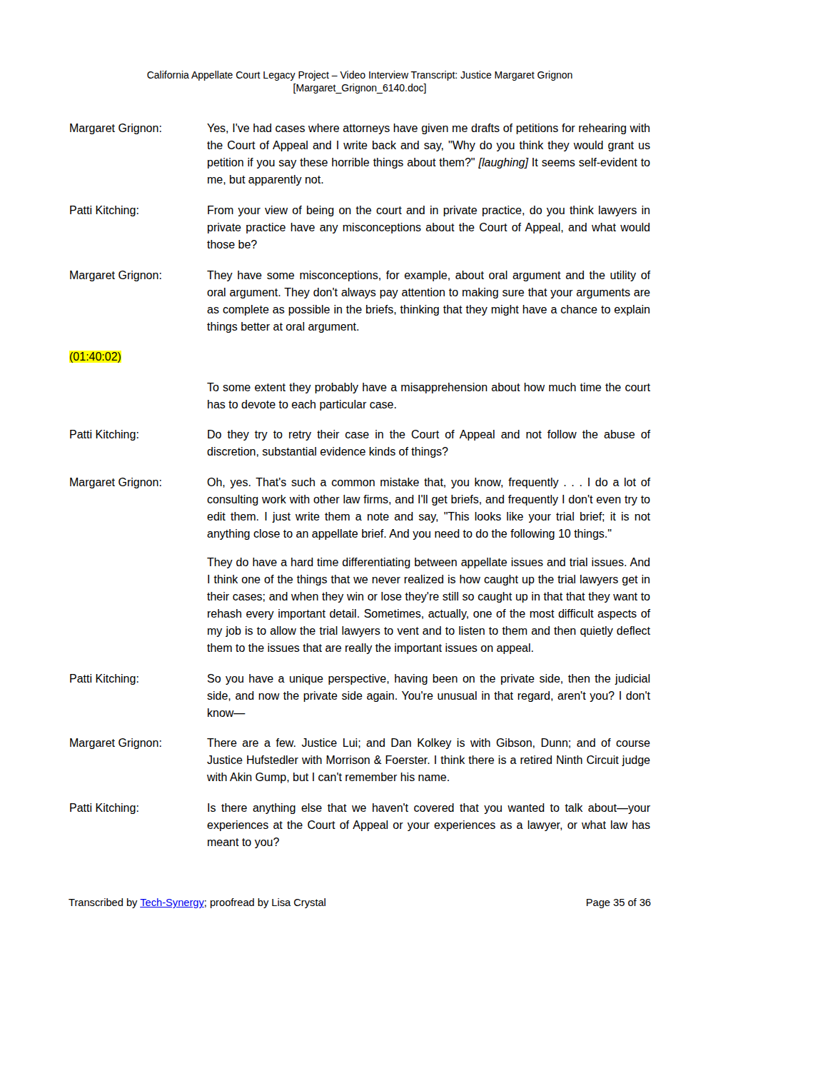California Appellate Court Legacy Project – Video Interview Transcript: Justice Margaret Grignon [Margaret_Grignon_6140.doc]
| Margaret Grignon: | Yes, I've had cases where attorneys have given me drafts of petitions for rehearing with the Court of Appeal and I write back and say, "Why do you think they would grant us petition if you say these horrible things about them?" [laughing] It seems self-evident to me, but apparently not. |
| Patti Kitching: | From your view of being on the court and in private practice, do you think lawyers in private practice have any misconceptions about the Court of Appeal, and what would those be? |
| Margaret Grignon: | They have some misconceptions, for example, about oral argument and the utility of oral argument. They don't always pay attention to making sure that your arguments are as complete as possible in the briefs, thinking that they might have a chance to explain things better at oral argument. |
| (01:40:02) | |
| | To some extent they probably have a misapprehension about how much time the court has to devote to each particular case. |
| Patti Kitching: | Do they try to retry their case in the Court of Appeal and not follow the abuse of discretion, substantial evidence kinds of things? |
| Margaret Grignon: | Oh, yes. That's such a common mistake that, you know, frequently . . . I do a lot of consulting work with other law firms, and I'll get briefs, and frequently I don't even try to edit them. I just write them a note and say, "This looks like your trial brief; it is not anything close to an appellate brief. And you need to do the following 10 things." They do have a hard time differentiating between appellate issues and trial issues. And I think one of the things that we never realized is how caught up the trial lawyers get in their cases; and when they win or lose they're still so caught up in that that they want to rehash every important detail. Sometimes, actually, one of the most difficult aspects of my job is to allow the trial lawyers to vent and to listen to them and then quietly deflect them to the issues that are really the important issues on appeal. |
| Patti Kitching: | So you have a unique perspective, having been on the private side, then the judicial side, and now the private side again. You're unusual in that regard, aren't you? I don't know— |
| Margaret Grignon: | There are a few. Justice Lui; and Dan Kolkey is with Gibson, Dunn; and of course Justice Hufstedler with Morrison & Foerster. I think there is a retired Ninth Circuit judge with Akin Gump, but I can't remember his name. |
| Patti Kitching: | Is there anything else that we haven't covered that you wanted to talk about—your experiences at the Court of Appeal or your experiences as a lawyer, or what law has meant to you? |
Transcribed by Tech-Synergy; proofread by Lisa Crystal Page 35 of 36